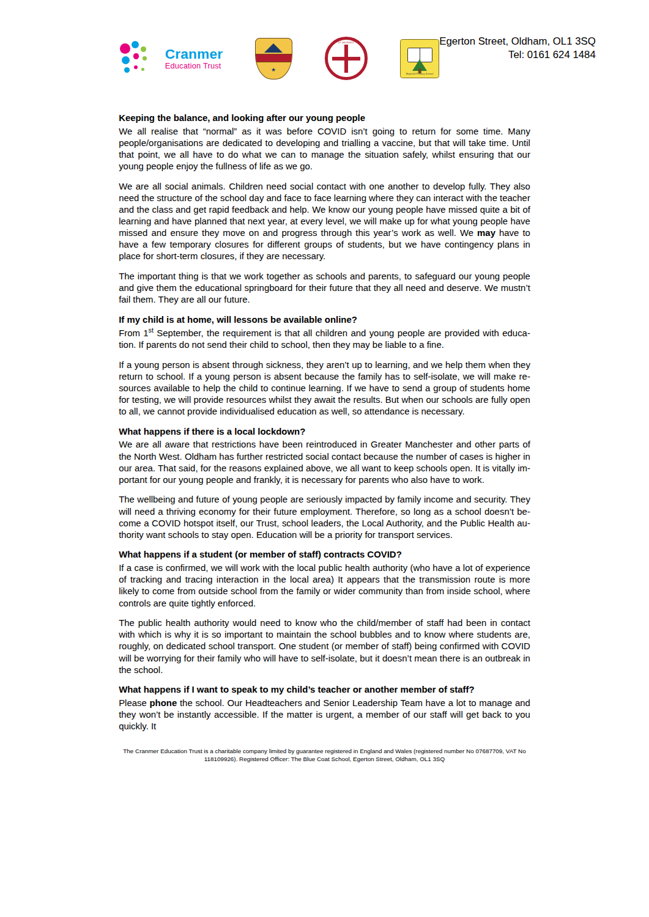Cranmer
Education Trust
★
ST GEORGE'S
Mayfield Primary School
Egerton Street, Oldham, OL1 3SQ
Tel: 0161 624 1484
Keeping the balance, and looking after our young people
We all realise that “normal” as it was before COVID isn’t going to return for some time. Many people/organisations are dedicated to developing and trialling a vaccine, but that will take time. Until that point, we all have to do what we can to manage the situation safely, whilst ensuring that our young people enjoy the fullness of life as we go.
We are all social animals. Children need social contact with one another to develop fully. They also need the structure of the school day and face to face learning where they can interact with the teacher and the class and get rapid feedback and help. We know our young people have missed quite a bit of learning and have planned that next year, at every level, we will make up for what young people have missed and ensure they move on and progress through this year’s work as well. We may have to have a few temporary closures for different groups of students, but we have contingency plans in place for short-term closures, if they are necessary.
The important thing is that we work together as schools and parents, to safeguard our young people and give them the educational springboard for their future that they all need and deserve. We mustn’t fail them. They are all our future.
If my child is at home, will lessons be available online?
From 1st September, the requirement is that all children and young people are provided with education. If parents do not send their child to school, then they may be liable to a fine.
If a young person is absent through sickness, they aren’t up to learning, and we help them when they return to school. If a young person is absent because the family has to self-isolate, we will make resources available to help the child to continue learning. If we have to send a group of students home for testing, we will provide resources whilst they await the results. But when our schools are fully open to all, we cannot provide individualised education as well, so attendance is necessary.
What happens if there is a local lockdown?
We are all aware that restrictions have been reintroduced in Greater Manchester and other parts of the North West. Oldham has further restricted social contact because the number of cases is higher in our area. That said, for the reasons explained above, we all want to keep schools open. It is vitally important for our young people and frankly, it is necessary for parents who also have to work.
The wellbeing and future of young people are seriously impacted by family income and security. They will need a thriving economy for their future employment. Therefore, so long as a school doesn’t become a COVID hotspot itself, our Trust, school leaders, the Local Authority, and the Public Health authority want schools to stay open. Education will be a priority for transport services.
What happens if a student (or member of staff) contracts COVID?
If a case is confirmed, we will work with the local public health authority (who have a lot of experience of tracking and tracing interaction in the local area) It appears that the transmission route is more likely to come from outside school from the family or wider community than from inside school, where controls are quite tightly enforced.
The public health authority would need to know who the child/member of staff had been in contact with which is why it is so important to maintain the school bubbles and to know where students are, roughly, on dedicated school transport. One student (or member of staff) being confirmed with COVID will be worrying for their family who will have to self-isolate, but it doesn’t mean there is an outbreak in the school.
What happens if I want to speak to my child’s teacher or another member of staff?
Please phone the school. Our Headteachers and Senior Leadership Team have a lot to manage and they won’t be instantly accessible. If the matter is urgent, a member of our staff will get back to you quickly. It
The Cranmer Education Trust is a charitable company limited by guarantee registered in England and Wales (registered number No 07687709, VAT No 118109926). Registered Officer: The Blue Coat School, Egerton Street, Oldham, OL1 3SQ